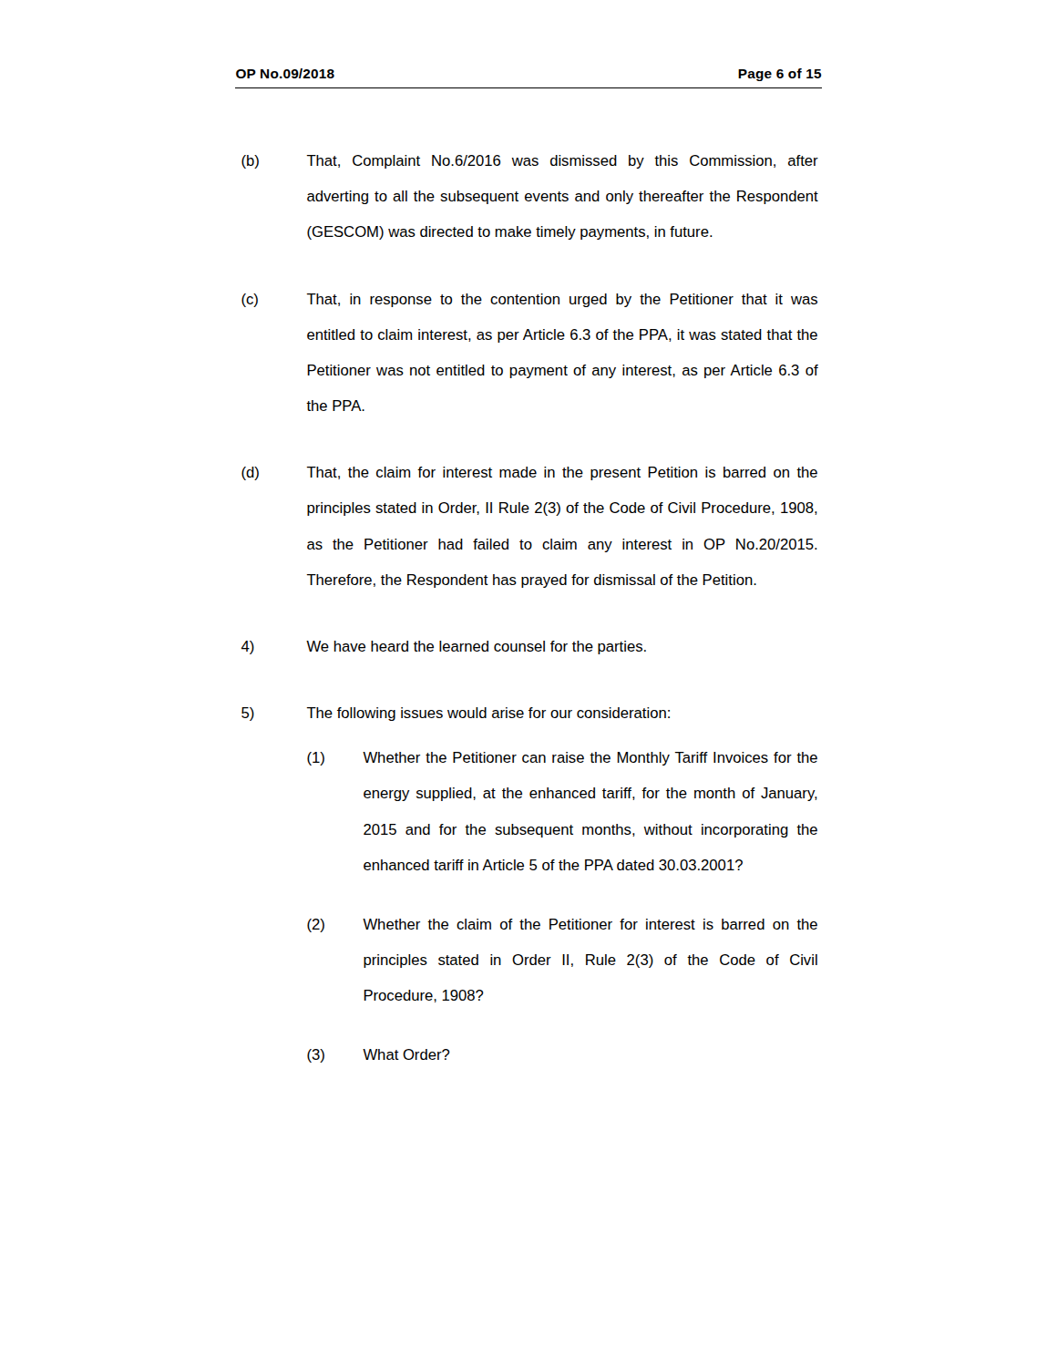OP No.09/2018
Page 6 of 15
(b)
That, Complaint No.6/2016 was dismissed by this Commission, after adverting to all the subsequent events and only thereafter the Respondent (GESCOM) was directed to make timely payments, in future.
(c)
That, in response to the contention urged by the Petitioner that it was entitled to claim interest, as per Article 6.3 of the PPA, it was stated that the Petitioner was not entitled to payment of any interest, as per Article 6.3 of the PPA.
(d)
That, the claim for interest made in the present Petition is barred on the principles stated in Order, II Rule 2(3) of the Code of Civil Procedure, 1908, as the Petitioner had failed to claim any interest in OP No.20/2015. Therefore, the Respondent has prayed for dismissal of the Petition.
4)
We have heard the learned counsel for the parties.
5)
The following issues would arise for our consideration:
(1)
Whether the Petitioner can raise the Monthly Tariff Invoices for the energy supplied, at the enhanced tariff, for the month of January, 2015 and for the subsequent months, without incorporating the enhanced tariff in Article 5 of the PPA dated 30.03.2001?
(2)
Whether the claim of the Petitioner for interest is barred on the principles stated in Order II, Rule 2(3) of the Code of Civil Procedure, 1908?
(3)
What Order?